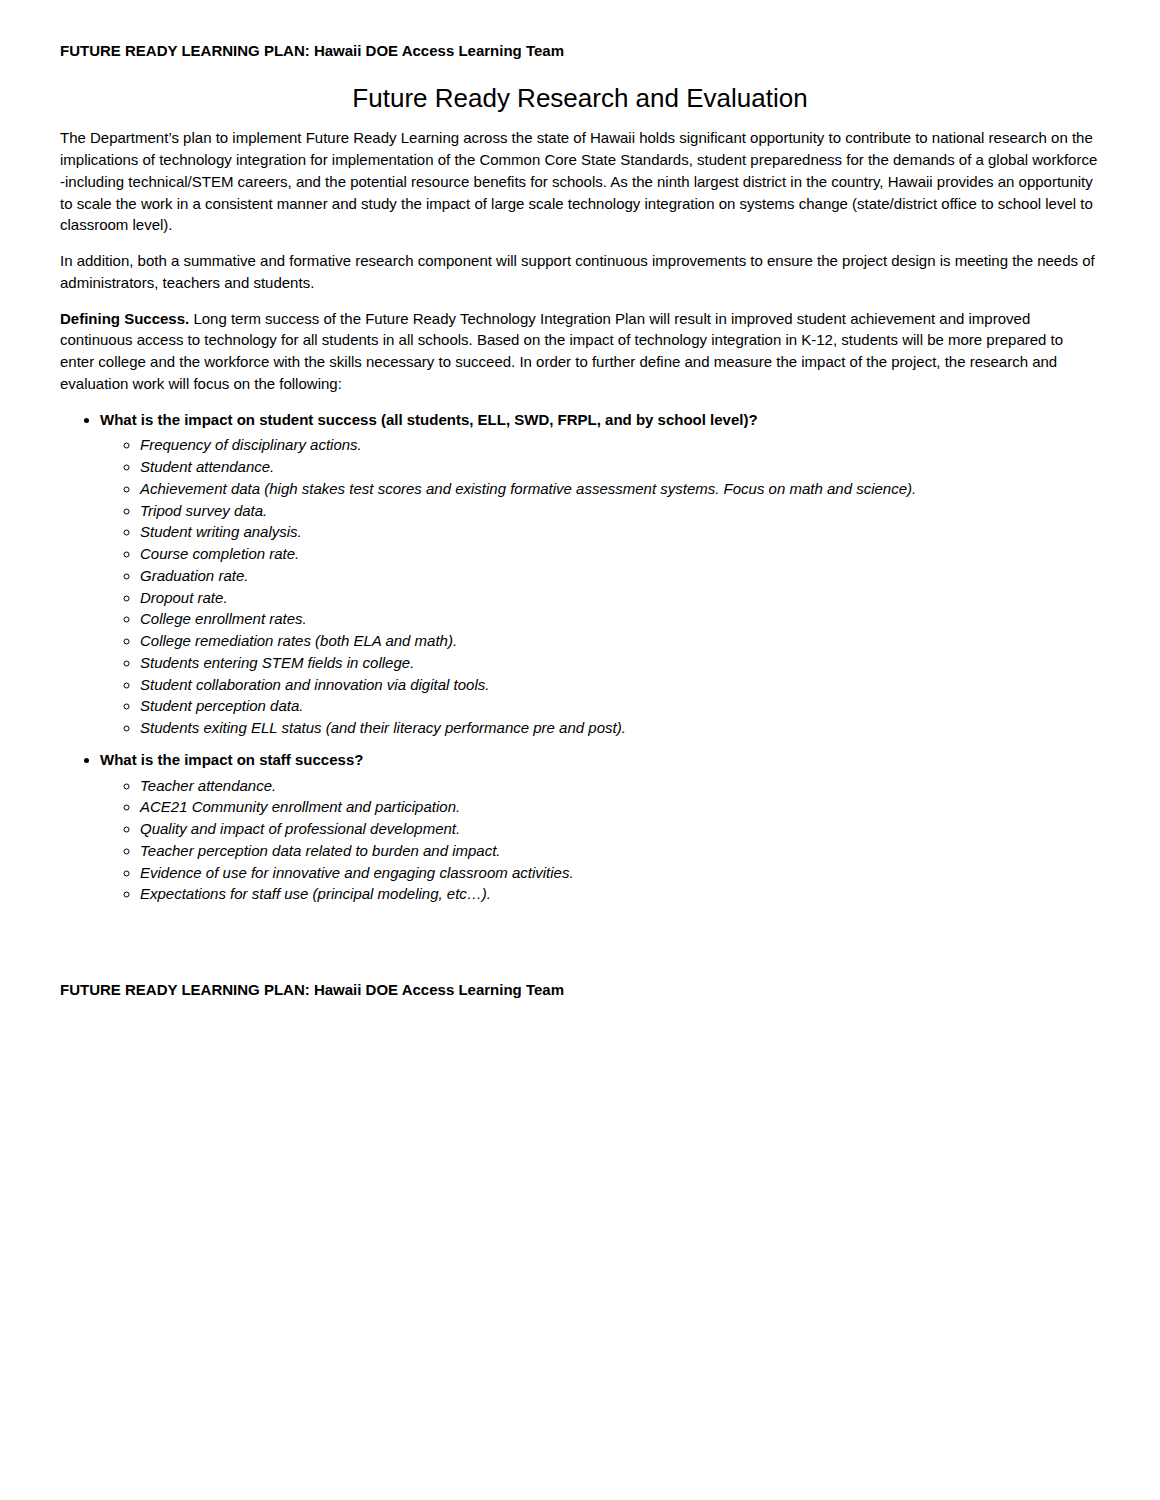FUTURE READY LEARNING PLAN: Hawaii DOE Access Learning Team
Future Ready Research and Evaluation
The Department’s plan to implement Future Ready Learning across the state of Hawaii holds significant opportunity to contribute to national research on the implications of technology integration for implementation of the Common Core State Standards, student preparedness for the demands of a global workforce -including technical/STEM careers, and the potential resource benefits for schools. As the ninth largest district in the country, Hawaii provides an opportunity to scale the work in a consistent manner and study the impact of large scale technology integration on systems change (state/district office to school level to classroom level).
In addition, both a summative and formative research component will support continuous improvements to ensure the project design is meeting the needs of administrators, teachers and students.
Defining Success. Long term success of the Future Ready Technology Integration Plan will result in improved student achievement and improved continuous access to technology for all students in all schools. Based on the impact of technology integration in K-12, students will be more prepared to enter college and the workforce with the skills necessary to succeed. In order to further define and measure the impact of the project, the research and evaluation work will focus on the following:
What is the impact on student success (all students, ELL, SWD, FRPL, and by school level)?
Frequency of disciplinary actions.
Student attendance.
Achievement data (high stakes test scores and existing formative assessment systems. Focus on math and science).
Tripod survey data.
Student writing analysis.
Course completion rate.
Graduation rate.
Dropout rate.
College enrollment rates.
College remediation rates (both ELA and math).
Students entering STEM fields in college.
Student collaboration and innovation via digital tools.
Student perception data.
Students exiting ELL status (and their literacy performance pre and post).
What is the impact on staff success?
Teacher attendance.
ACE21 Community enrollment and participation.
Quality and impact of professional development.
Teacher perception data related to burden and impact.
Evidence of use for innovative and engaging classroom activities.
Expectations for staff use (principal modeling, etc…).
FUTURE READY LEARNING PLAN: Hawaii DOE Access Learning Team